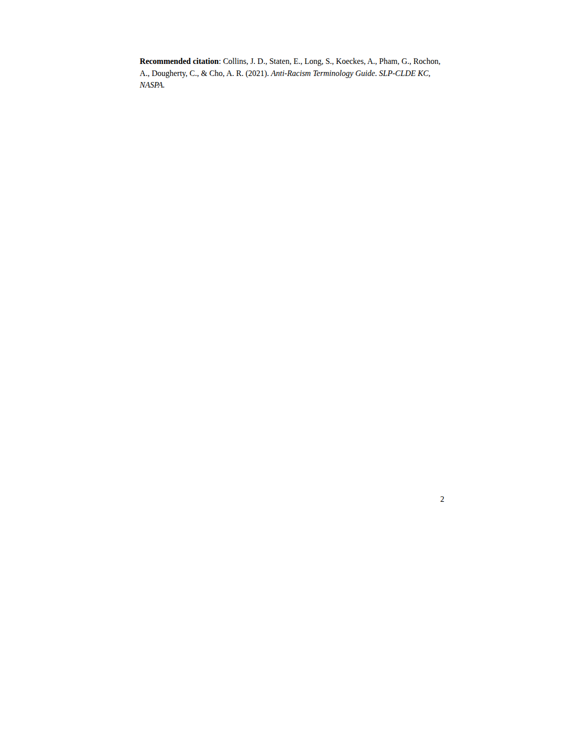Recommended citation: Collins, J. D., Staten, E., Long, S., Koeckes, A., Pham, G., Rochon, A., Dougherty, C., & Cho, A. R. (2021). Anti-Racism Terminology Guide. SLP-CLDE KC, NASPA.
2